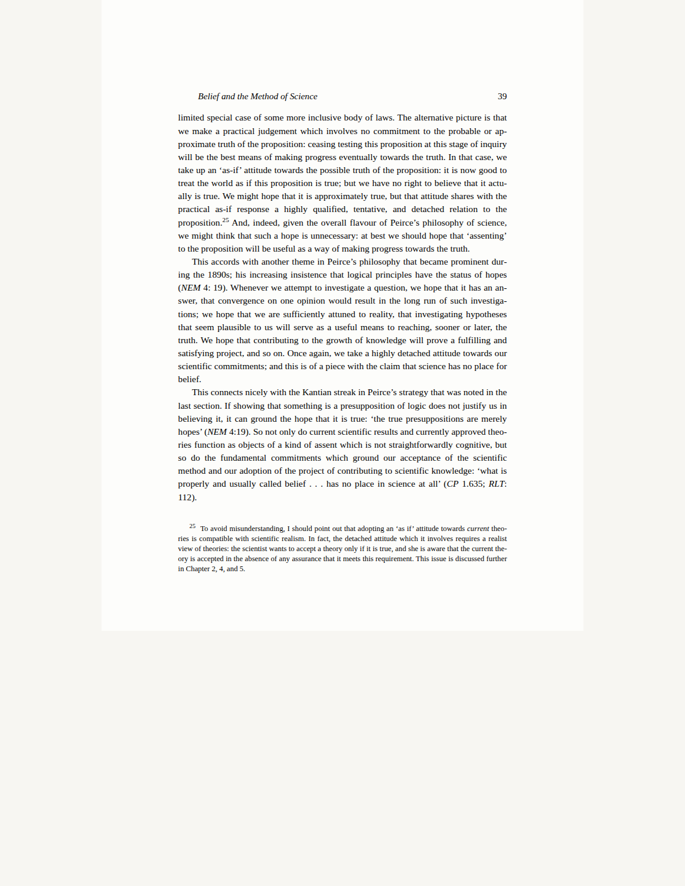Belief and the Method of Science 39
limited special case of some more inclusive body of laws. The alternative picture is that we make a practical judgement which involves no commitment to the probable or approximate truth of the proposition: ceasing testing this proposition at this stage of inquiry will be the best means of making progress eventually towards the truth. In that case, we take up an ‘as-if’ attitude towards the possible truth of the proposition: it is now good to treat the world as if this proposition is true; but we have no right to believe that it actually is true. We might hope that it is approximately true, but that attitude shares with the practical as-if response a highly qualified, tentative, and detached relation to the proposition.25 And, indeed, given the overall flavour of Peirce’s philosophy of science, we might think that such a hope is unnecessary: at best we should hope that ‘assenting’ to the proposition will be useful as a way of making progress towards the truth.
This accords with another theme in Peirce’s philosophy that became prominent during the 1890s; his increasing insistence that logical principles have the status of hopes (NEM 4: 19). Whenever we attempt to investigate a question, we hope that it has an answer, that convergence on one opinion would result in the long run of such investigations; we hope that we are sufficiently attuned to reality, that investigating hypotheses that seem plausible to us will serve as a useful means to reaching, sooner or later, the truth. We hope that contributing to the growth of knowledge will prove a fulfilling and satisfying project, and so on. Once again, we take a highly detached attitude towards our scientific commitments; and this is of a piece with the claim that science has no place for belief.
This connects nicely with the Kantian streak in Peirce’s strategy that was noted in the last section. If showing that something is a presupposition of logic does not justify us in believing it, it can ground the hope that it is true: ‘the true presuppositions are merely hopes’ (NEM 4:19). So not only do current scientific results and currently approved theories function as objects of a kind of assent which is not straightforwardly cognitive, but so do the fundamental commitments which ground our acceptance of the scientific method and our adoption of the project of contributing to scientific knowledge: ‘what is properly and usually called belief . . . has no place in science at all’ (CP 1.635; RLT: 112).
25 To avoid misunderstanding, I should point out that adopting an ‘as if’ attitude towards current theories is compatible with scientific realism. In fact, the detached attitude which it involves requires a realist view of theories: the scientist wants to accept a theory only if it is true, and she is aware that the current theory is accepted in the absence of any assurance that it meets this requirement. This issue is discussed further in Chapter 2, 4, and 5.